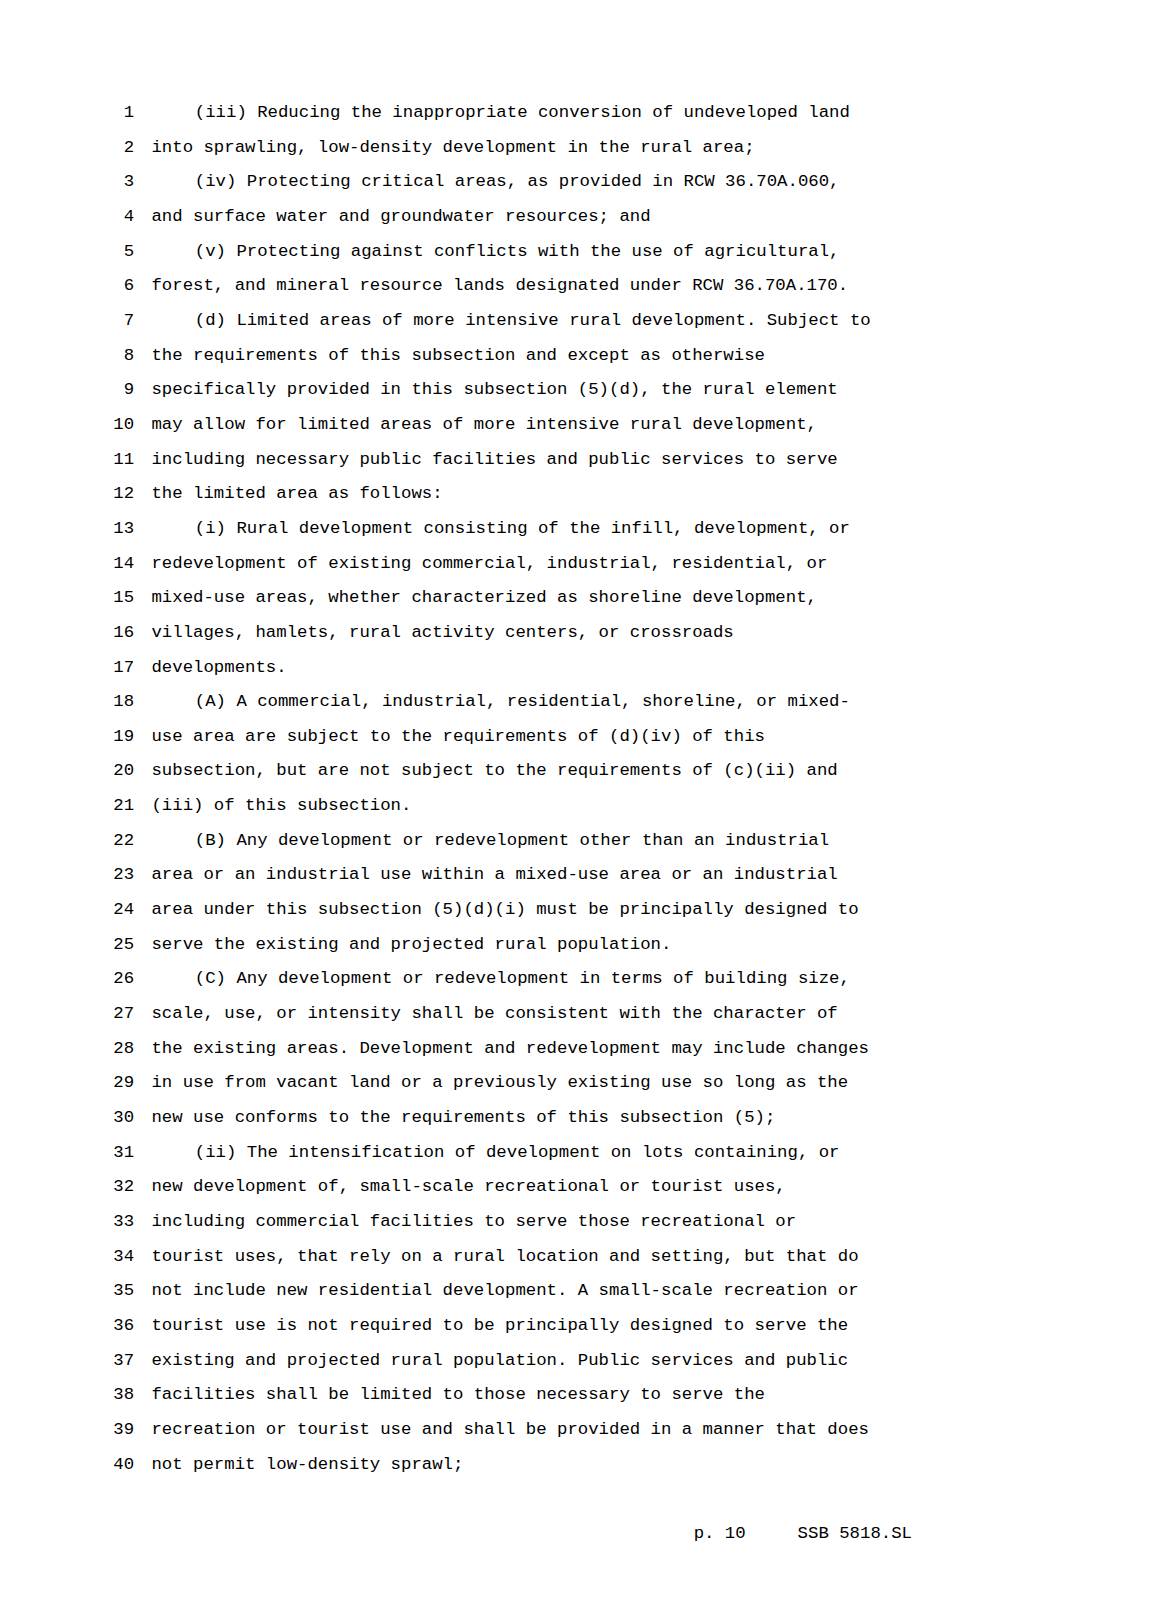(iii) Reducing the inappropriate conversion of undeveloped land
into sprawling, low-density development in the rural area;
(iv) Protecting critical areas, as provided in RCW 36.70A.060,
and surface water and groundwater resources; and
(v) Protecting against conflicts with the use of agricultural,
forest, and mineral resource lands designated under RCW 36.70A.170.
(d) Limited areas of more intensive rural development. Subject to
the requirements of this subsection and except as otherwise
specifically provided in this subsection (5)(d), the rural element
may allow for limited areas of more intensive rural development,
including necessary public facilities and public services to serve
the limited area as follows:
(i) Rural development consisting of the infill, development, or
redevelopment of existing commercial, industrial, residential, or
mixed-use areas, whether characterized as shoreline development,
villages, hamlets, rural activity centers, or crossroads
developments.
(A) A commercial, industrial, residential, shoreline, or mixed-
use area are subject to the requirements of (d)(iv) of this
subsection, but are not subject to the requirements of (c)(ii) and
(iii) of this subsection.
(B) Any development or redevelopment other than an industrial
area or an industrial use within a mixed-use area or an industrial
area under this subsection (5)(d)(i) must be principally designed to
serve the existing and projected rural population.
(C) Any development or redevelopment in terms of building size,
scale, use, or intensity shall be consistent with the character of
the existing areas. Development and redevelopment may include changes
in use from vacant land or a previously existing use so long as the
new use conforms to the requirements of this subsection (5);
(ii) The intensification of development on lots containing, or
new development of, small-scale recreational or tourist uses,
including commercial facilities to serve those recreational or
tourist uses, that rely on a rural location and setting, but that do
not include new residential development. A small-scale recreation or
tourist use is not required to be principally designed to serve the
existing and projected rural population. Public services and public
facilities shall be limited to those necessary to serve the
recreation or tourist use and shall be provided in a manner that does
not permit low-density sprawl;
p. 10 SSB 5818.SL